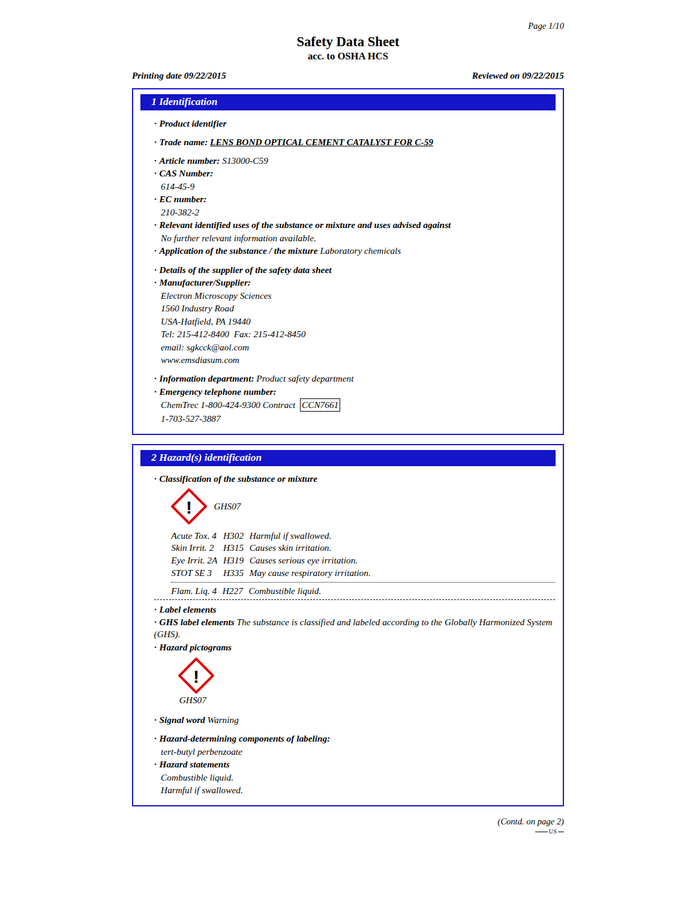Page 1/10
Safety Data Sheet
acc. to OSHA HCS
Printing date 09/22/2015 Reviewed on 09/22/2015
1 Identification
· Product identifier
· Trade name: LENS BOND OPTICAL CEMENT CATALYST FOR C-59
· Article number: S13000-C59
· CAS Number:
614-45-9
· EC number:
210-382-2
· Relevant identified uses of the substance or mixture and uses advised against
No further relevant information available.
· Application of the substance / the mixture Laboratory chemicals
· Details of the supplier of the safety data sheet
· Manufacturer/Supplier:
Electron Microscopy Sciences
1560 Industry Road
USA-Hatfield, PA 19440
Tel: 215-412-8400 Fax: 215-412-8450
email: sgkcck@aol.com
www.emsdiasum.com
· Information department: Product safety department
· Emergency telephone number:
ChemTrec 1-800-424-9300 Contract CCN7661
1-703-527-3887
2 Hazard(s) identification
· Classification of the substance or mixture
!
GHS07
| Acute Tox. 4 | H302 | Harmful if swallowed. |
| Skin Irrit. 2 | H315 | Causes skin irritation. |
| Eye Irrit. 2A | H319 | Causes serious eye irritation. |
| STOT SE 3 | H335 | May cause respiratory irritation. |
| Flam. Liq. 4 | H227 | Combustible liquid. |
· Label elements
· GHS label elements The substance is classified and labeled according to the Globally Harmonized System (GHS).
· Hazard pictograms
!
GHS07
· Signal word Warning
· Hazard-determining components of labeling:
tert-butyl perbenzoate
· Hazard statements
Combustible liquid.
Harmful if swallowed.
(Contd. on page 2)
US